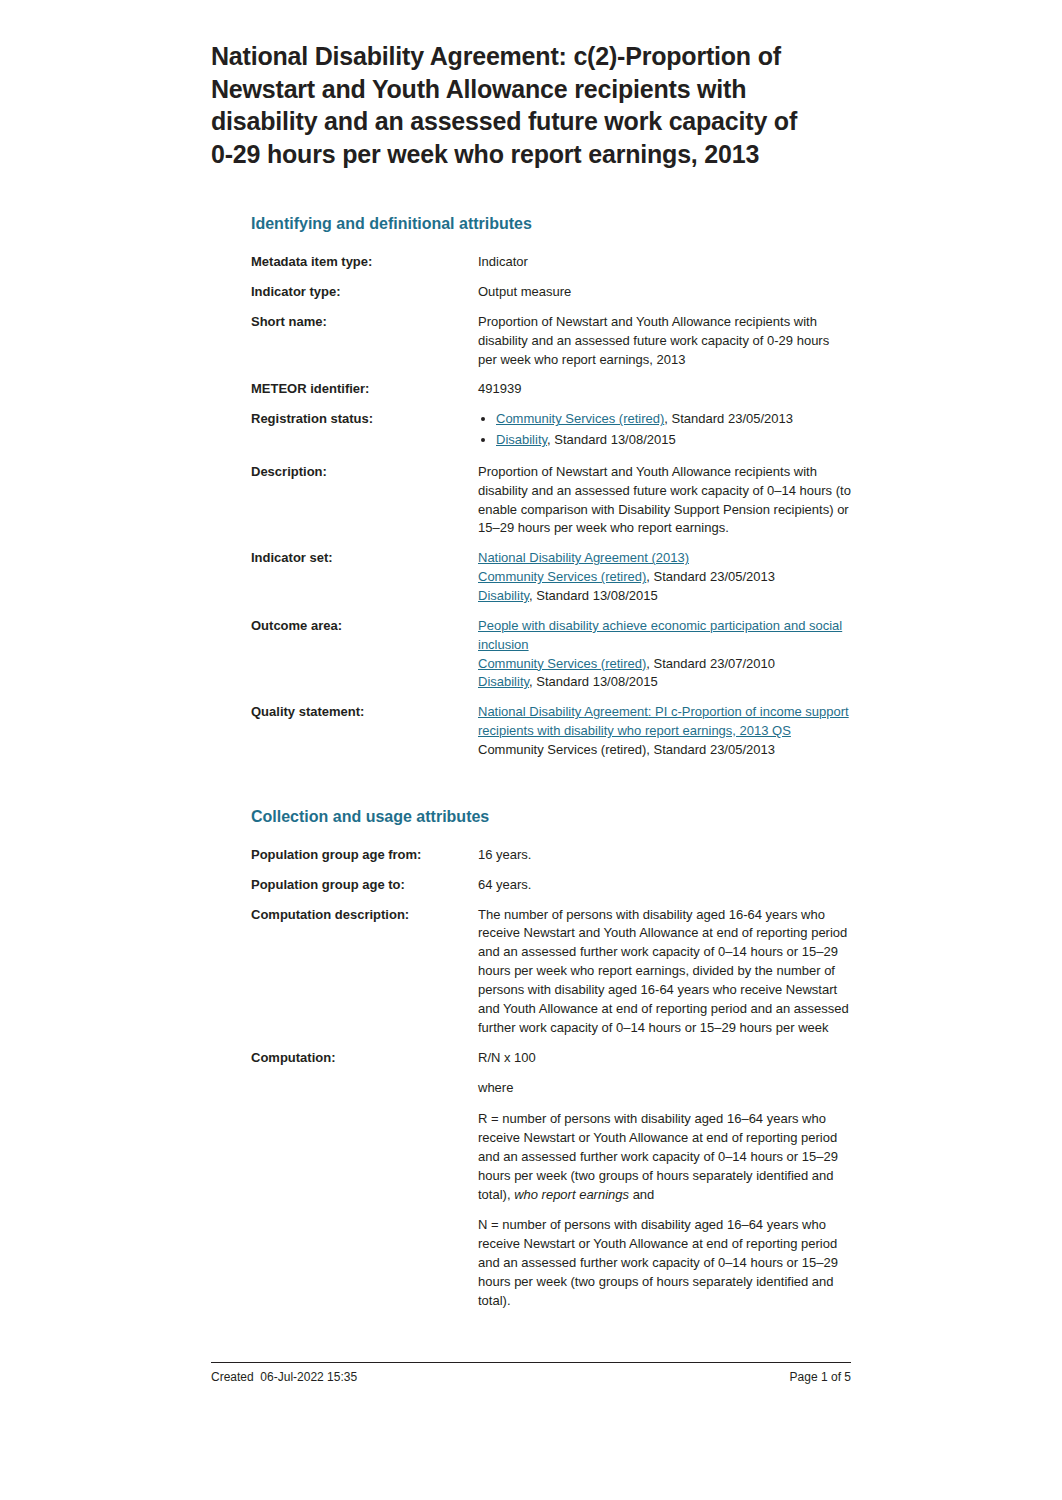National Disability Agreement: c(2)-Proportion of
Newstart and Youth Allowance recipients with
disability and an assessed future work capacity of
0-29 hours per week who report earnings, 2013
Identifying and definitional attributes
| Metadata item type: | Indicator |
| Indicator type: | Output measure |
| Short name: | Proportion of Newstart and Youth Allowance recipients with disability and an assessed future work capacity of 0-29 hours per week who report earnings, 2013 |
| METEOR identifier: | 491939 |
| Registration status: | Community Services (retired) , Standard 23/05/2013 Disability , Standard 13/08/2015 |
| Description: | Proportion of Newstart and Youth Allowance recipients with disability and an assessed future work capacity of 0–14 hours (to enable comparison with Disability Support Pension recipients) or 15–29 hours per week who report earnings. |
| Indicator set: | National Disability Agreement (2013) Community Services (retired) , Standard 23/05/2013 Disability , Standard 13/08/2015 |
| Outcome area: | People with disability achieve economic participation and social inclusion Community Services (retired) , Standard 23/07/2010 Disability , Standard 13/08/2015 |
| Quality statement: | National Disability Agreement: PI c-Proportion of income support recipients with disability who report earnings, 2013 QS Community Services (retired), Standard 23/05/2013 |
Collection and usage attributes
| Population group age from: | 16 years. |
| Population group age to: | 64 years. |
| Computation description: | The number of persons with disability aged 16-64 years who receive Newstart and Youth Allowance at end of reporting period and an assessed further work capacity of 0–14 hours or 15–29 hours per week who report earnings, divided by the number of persons with disability aged 16-64 years who receive Newstart and Youth Allowance at end of reporting period and an assessed further work capacity of 0–14 hours or 15–29 hours per week |
| Computation: | R/N x 100 where R = number of persons with disability aged 16–64 years who receive Newstart or Youth Allowance at end of reporting period and an assessed further work capacity of 0–14 hours or 15–29 hours per week (two groups of hours separately identified and total), who report earnings and N = number of persons with disability aged 16–64 years who receive Newstart or Youth Allowance at end of reporting period and an assessed further work capacity of 0–14 hours or 15–29 hours per week (two groups of hours separately identified and total). |
Created 06-Jul-2022 15:35 Page 1 of 5